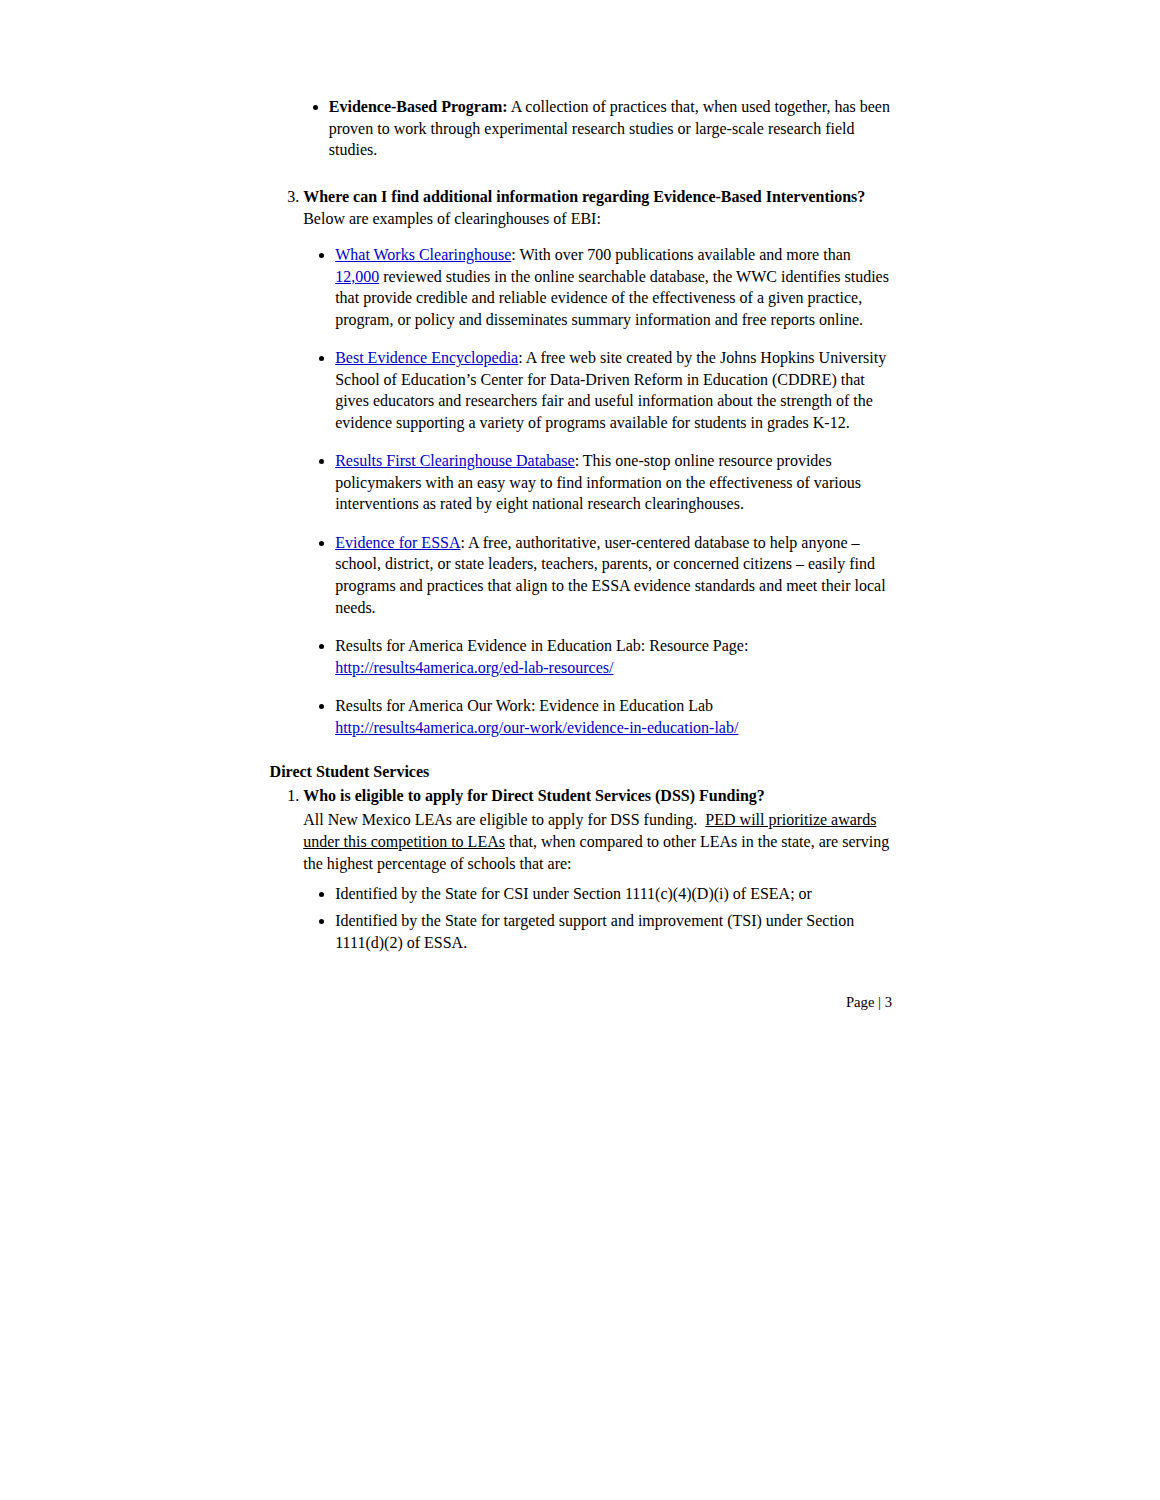Evidence-Based Program: A collection of practices that, when used together, has been proven to work through experimental research studies or large-scale research field studies.
Where can I find additional information regarding Evidence-Based Interventions?
Below are examples of clearinghouses of EBI:
What Works Clearinghouse: With over 700 publications available and more than 12,000 reviewed studies in the online searchable database, the WWC identifies studies that provide credible and reliable evidence of the effectiveness of a given practice, program, or policy and disseminates summary information and free reports online.
Best Evidence Encyclopedia: A free web site created by the Johns Hopkins University School of Education’s Center for Data-Driven Reform in Education (CDDRE) that gives educators and researchers fair and useful information about the strength of the evidence supporting a variety of programs available for students in grades K-12.
Results First Clearinghouse Database: This one-stop online resource provides policymakers with an easy way to find information on the effectiveness of various interventions as rated by eight national research clearinghouses.
Evidence for ESSA: A free, authoritative, user-centered database to help anyone – school, district, or state leaders, teachers, parents, or concerned citizens – easily find programs and practices that align to the ESSA evidence standards and meet their local needs.
Results for America Evidence in Education Lab: Resource Page:
http://results4america.org/ed-lab-resources/
Results for America Our Work: Evidence in Education Lab
http://results4america.org/our-work/evidence-in-education-lab/
Direct Student Services
Who is eligible to apply for Direct Student Services (DSS) Funding?
All New Mexico LEAs are eligible to apply for DSS funding. PED will prioritize awards under this competition to LEAs that, when compared to other LEAs in the state, are serving the highest percentage of schools that are:
Identified by the State for CSI under Section 1111(c)(4)(D)(i) of ESEA; or
Identified by the State for targeted support and improvement (TSI) under Section 1111(d)(2) of ESSA.
Page | 3